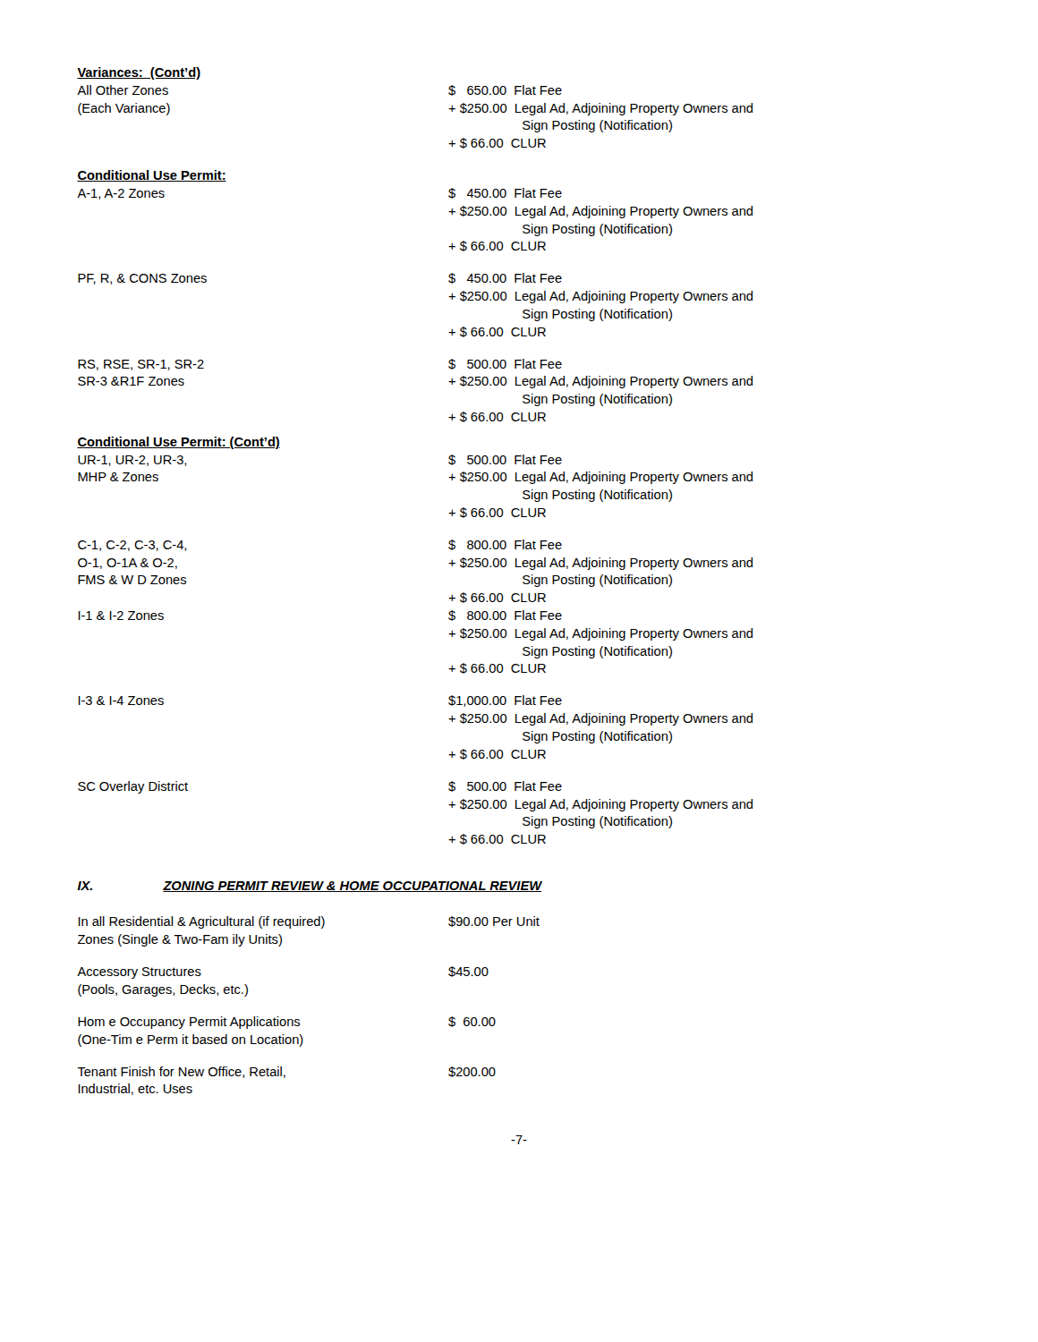| Variances: (Cont’d) |
| All Other Zones | $ 650.00 Flat Fee |
| (Each Variance) | + $250.00 Legal Ad, Adjoining Property Owners and |
| | Sign Posting (Notification) |
| | + $ 66.00 CLUR |
| Conditional Use Permit: |
| A-1, A-2 Zones | $ 450.00 Flat Fee |
| | + $250.00 Legal Ad, Adjoining Property Owners and |
| | Sign Posting (Notification) |
| | + $ 66.00 CLUR |
| PF, R, & CONS Zones | $ 450.00 Flat Fee |
| | + $250.00 Legal Ad, Adjoining Property Owners and |
| | Sign Posting (Notification) |
| | + $ 66.00 CLUR |
| RS, RSE, SR-1, SR-2 | $ 500.00 Flat Fee |
| SR-3 &R1F Zones | + $250.00 Legal Ad, Adjoining Property Owners and |
| | Sign Posting (Notification) |
| | + $ 66.00 CLUR |
| Conditional Use Permit: (Cont’d) |
| UR-1, UR-2, UR-3, | $ 500.00 Flat Fee |
| MHP & Zones | + $250.00 Legal Ad, Adjoining Property Owners and |
| | Sign Posting (Notification) |
| | + $ 66.00 CLUR |
| C-1, C-2, C-3, C-4, | $ 800.00 Flat Fee |
| O-1, O-1A & O-2, | + $250.00 Legal Ad, Adjoining Property Owners and |
| FMS & W D Zones | Sign Posting (Notification) |
| | + $ 66.00 CLUR |
| I-1 & I-2 Zones | $ 800.00 Flat Fee |
| | + $250.00 Legal Ad, Adjoining Property Owners and |
| | Sign Posting (Notification) |
| | + $ 66.00 CLUR |
| I-3 & I-4 Zones | $1,000.00 Flat Fee |
| | + $250.00 Legal Ad, Adjoining Property Owners and |
| | Sign Posting (Notification) |
| | + $ 66.00 CLUR |
| SC Overlay District | $ 500.00 Flat Fee |
| | + $250.00 Legal Ad, Adjoining Property Owners and |
| | Sign Posting (Notification) |
| | + $ 66.00 CLUR |
IX.
ZONING PERMIT REVIEW & HOME OCCUPATIONAL REVIEW
| In all Residential & Agricultural (if required) | $90.00 Per Unit |
| Zones (Single & Two-Fam ily Units) | |
| Accessory Structures | $45.00 |
| (Pools, Garages, Decks, etc.) | |
| Hom e Occupancy Permit Applications | $ 60.00 |
| (One-Tim e Perm it based on Location) | |
| Tenant Finish for New Office, Retail, | $200.00 |
| Industrial, etc. Uses | |
-7-